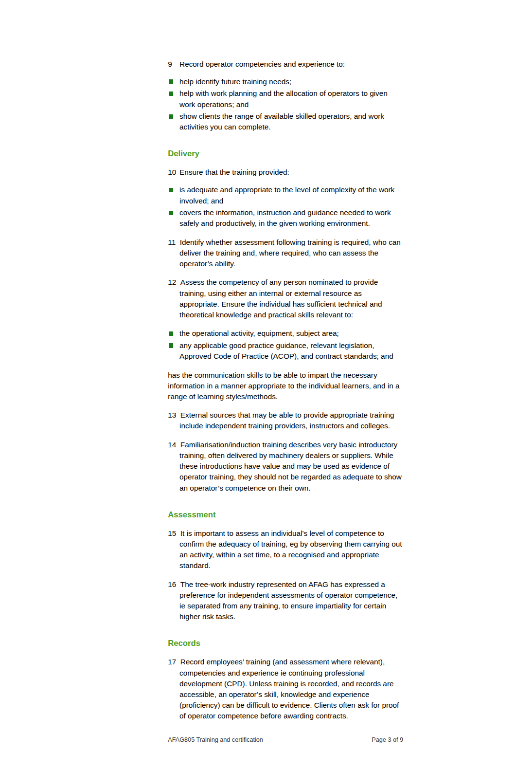9 Record operator competencies and experience to:
help identify future training needs;
help with work planning and the allocation of operators to given work operations; and
show clients the range of available skilled operators, and work activities you can complete.
Delivery
10 Ensure that the training provided:
is adequate and appropriate to the level of complexity of the work involved; and
covers the information, instruction and guidance needed to work safely and productively, in the given working environment.
11 Identify whether assessment following training is required, who can deliver the training and, where required, who can assess the operator’s ability.
12 Assess the competency of any person nominated to provide training, using either an internal or external resource as appropriate. Ensure the individual has sufficient technical and theoretical knowledge and practical skills relevant to:
the operational activity, equipment, subject area;
any applicable good practice guidance, relevant legislation, Approved Code of Practice (ACOP), and contract standards; and
has the communication skills to be able to impart the necessary information in a manner appropriate to the individual learners, and in a range of learning styles/methods.
13 External sources that may be able to provide appropriate training include independent training providers, instructors and colleges.
14 Familiarisation/induction training describes very basic introductory training, often delivered by machinery dealers or suppliers. While these introductions have value and may be used as evidence of operator training, they should not be regarded as adequate to show an operator’s competence on their own.
Assessment
15 It is important to assess an individual’s level of competence to confirm the adequacy of training, eg by observing them carrying out an activity, within a set time, to a recognised and appropriate standard.
16 The tree-work industry represented on AFAG has expressed a preference for independent assessments of operator competence, ie separated from any training, to ensure impartiality for certain higher risk tasks.
Records
17 Record employees’ training (and assessment where relevant), competencies and experience ie continuing professional development (CPD). Unless training is recorded, and records are accessible, an operator’s skill, knowledge and experience (proficiency) can be difficult to evidence. Clients often ask for proof of operator competence before awarding contracts.
AFAG805 Training and certification Page 3 of 9